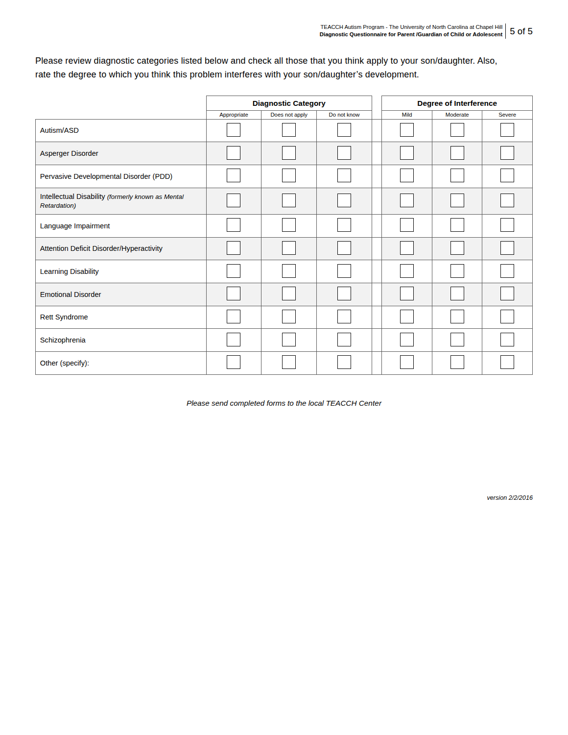TEACCH Autism Program - The University of North Carolina at Chapel Hill
Diagnostic Questionnaire for Parent /Guardian of Child or Adolescent
5 of 5
Please review diagnostic categories listed below and check all those that you think apply to your son/daughter. Also, rate the degree to which you think this problem interferes with your son/daughter’s development.
| | Diagnostic Category | | Degree of Interference |
| --- | --- | --- | --- |
| Appropriate | Does not apply | Do not know | Mild | Moderate | Severe |
| Autism/ASD | | | | | | | |
| Asperger Disorder | | | | | | | |
| Pervasive Developmental Disorder (PDD) | | | | | | | |
| Intellectual Disability (formerly known as Mental Retardation) | | | | | | | |
| Language Impairment | | | | | | | |
| Attention Deficit Disorder/Hyperactivity | | | | | | | |
| Learning Disability | | | | | | | |
| Emotional Disorder | | | | | | | |
| Rett Syndrome | | | | | | | |
| Schizophrenia | | | | | | | |
| Other (specify): | | | | | | | |
Please send completed forms to the local TEACCH Center
version 2/2/2016